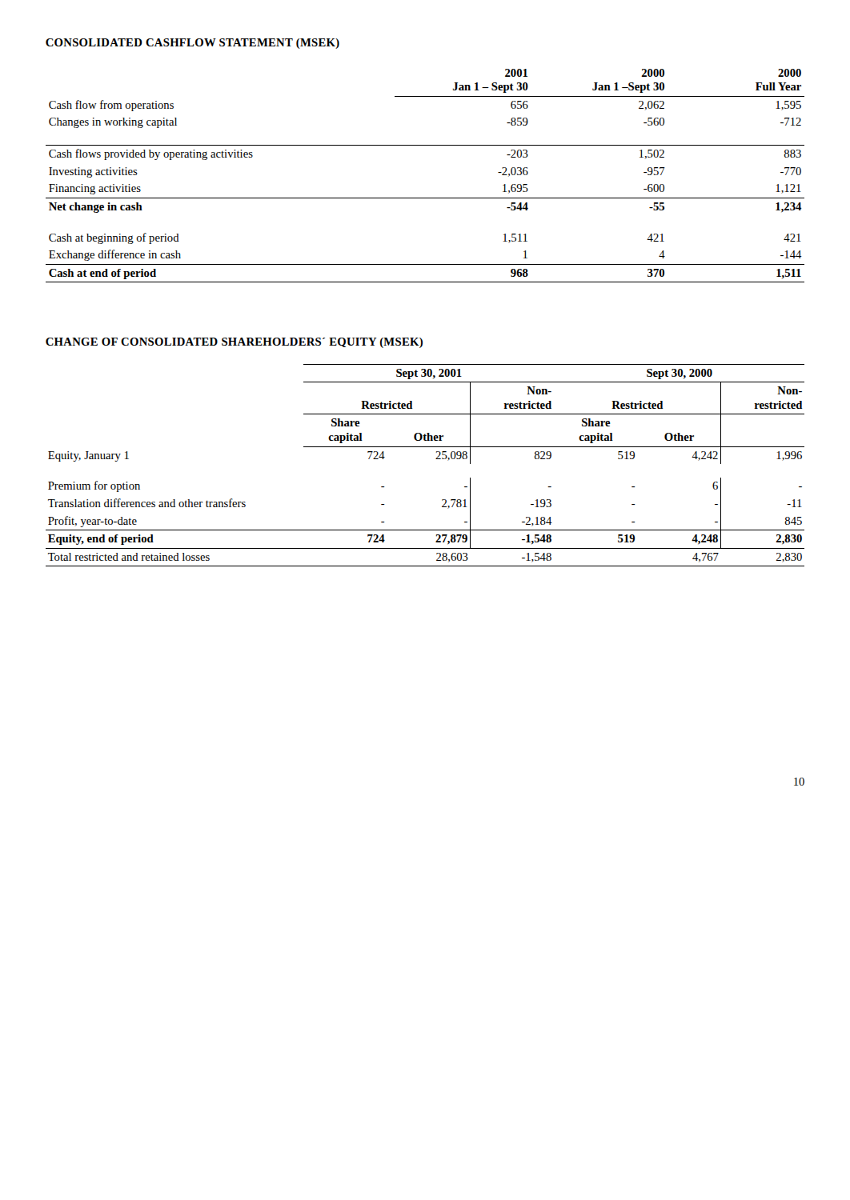CONSOLIDATED CASHFLOW STATEMENT (MSEK)
| | 2001 | 2000 | 2000 |
| --- | --- | --- | --- |
| | Jan 1 – Sept 30 | Jan 1 –Sept 30 | Full Year |
| Cash flow from operations | 656 | 2,062 | 1,595 |
| Changes in working capital | -859 | -560 | -712 |
| Cash flows provided by operating activities | -203 | 1,502 | 883 |
| Investing activities | -2,036 | -957 | -770 |
| Financing activities | 1,695 | -600 | 1,121 |
| Net change in cash | -544 | -55 | 1,234 |
| Cash at beginning of period | 1,511 | 421 | 421 |
| Exchange difference in cash | 1 | 4 | -144 |
| Cash at end of period | 968 | 370 | 1,511 |
CHANGE OF CONSOLIDATED SHAREHOLDERS´ EQUITY (MSEK)
| | Sept 30, 2001 | Sept 30, 2000 |
| --- | --- | --- |
| | Restricted | Non- restricted | Restricted | Non- restricted |
| | Share capital | Other | | Share capital | Other | |
| Equity, January 1 | 724 | 25,098 | 829 | 519 | 4,242 | 1,996 |
| Premium for option | - | - | - | - | 6 | - |
| Translation differences and other transfers | - | 2,781 | -193 | - | - | -11 |
| Profit, year-to-date | - | - | -2,184 | - | - | 845 |
| Equity, end of period | 724 | 27,879 | -1,548 | 519 | 4,248 | 2,830 |
| Total restricted and retained losses | | 28,603 | -1,548 | | 4,767 | 2,830 |
10